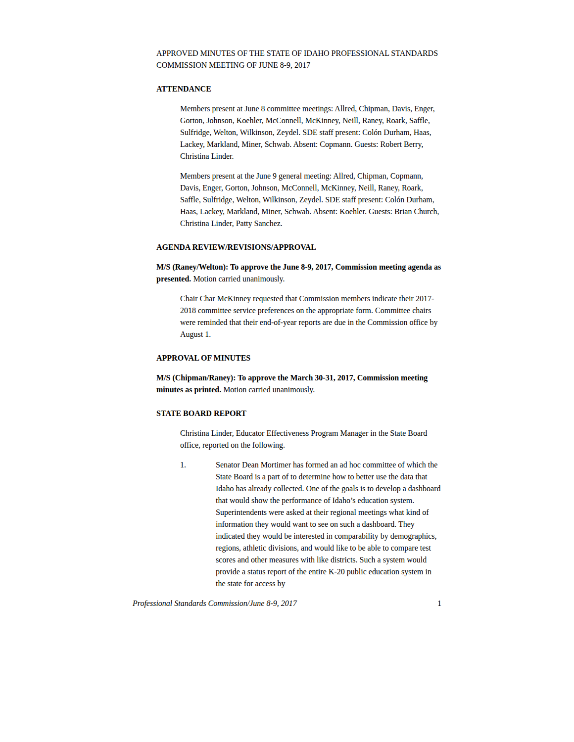Approved Minutes of the State of Idaho Professional Standards Commission Meeting of June 8-9, 2017
Attendance
Members present at June 8 committee meetings: Allred, Chipman, Davis, Enger, Gorton, Johnson, Koehler, McConnell, McKinney, Neill, Raney, Roark, Saffle, Sulfridge, Welton, Wilkinson, Zeydel. SDE staff present: Colón Durham, Haas, Lackey, Markland, Miner, Schwab. Absent: Copmann. Guests: Robert Berry, Christina Linder.
Members present at the June 9 general meeting: Allred, Chipman, Copmann, Davis, Enger, Gorton, Johnson, McConnell, McKinney, Neill, Raney, Roark, Saffle, Sulfridge, Welton, Wilkinson, Zeydel. SDE staff present: Colón Durham, Haas, Lackey, Markland, Miner, Schwab. Absent: Koehler. Guests: Brian Church, Christina Linder, Patty Sanchez.
Agenda Review/Revisions/Approval
M/S (Raney/Welton): To approve the June 8-9, 2017, Commission meeting agenda as presented. Motion carried unanimously.
Chair Char McKinney requested that Commission members indicate their 2017-2018 committee service preferences on the appropriate form. Committee chairs were reminded that their end-of-year reports are due in the Commission office by August 1.
Approval of Minutes
M/S (Chipman/Raney): To approve the March 30-31, 2017, Commission meeting minutes as printed. Motion carried unanimously.
State Board Report
Christina Linder, Educator Effectiveness Program Manager in the State Board office, reported on the following.
Senator Dean Mortimer has formed an ad hoc committee of which the State Board is a part of to determine how to better use the data that Idaho has already collected. One of the goals is to develop a dashboard that would show the performance of Idaho’s education system. Superintendents were asked at their regional meetings what kind of information they would want to see on such a dashboard. They indicated they would be interested in comparability by demographics, regions, athletic divisions, and would like to be able to compare test scores and other measures with like districts. Such a system would provide a status report of the entire K-20 public education system in the state for access by
Professional Standards Commission/June 8-9, 2017 1